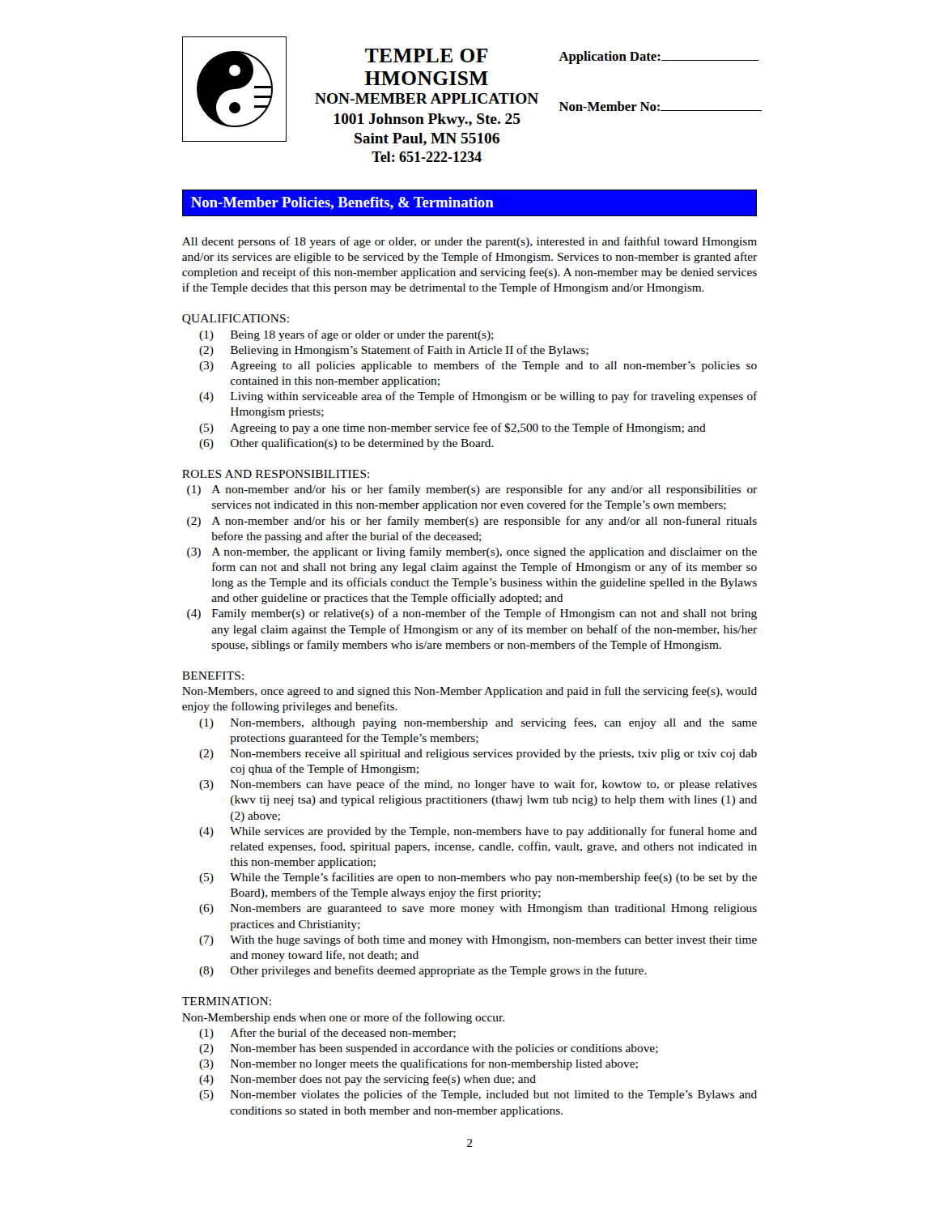TEMPLE OF HMONGISM
NON-MEMBER APPLICATION
1001 Johnson Pkwy., Ste. 25
Saint Paul, MN 55106
Tel: 651-222-1234
Application Date:
Non-Member No:
Non-Member Policies, Benefits, & Termination
All decent persons of 18 years of age or older, or under the parent(s), interested in and faithful toward Hmongism and/or its services are eligible to be serviced by the Temple of Hmongism. Services to non-member is granted after completion and receipt of this non-member application and servicing fee(s). A non-member may be denied services if the Temple decides that this person may be detrimental to the Temple of Hmongism and/or Hmongism.
QUALIFICATIONS:
(1) Being 18 years of age or older or under the parent(s);
(2) Believing in Hmongism’s Statement of Faith in Article II of the Bylaws;
(3) Agreeing to all policies applicable to members of the Temple and to all non-member’s policies so contained in this non-member application;
(4) Living within serviceable area of the Temple of Hmongism or be willing to pay for traveling expenses of Hmongism priests;
(5) Agreeing to pay a one time non-member service fee of $2,500 to the Temple of Hmongism; and
(6) Other qualification(s) to be determined by the Board.
ROLES AND RESPONSIBILITIES:
(1) A non-member and/or his or her family member(s) are responsible for any and/or all responsibilities or services not indicated in this non-member application nor even covered for the Temple’s own members;
(2) A non-member and/or his or her family member(s) are responsible for any and/or all non-funeral rituals before the passing and after the burial of the deceased;
(3) A non-member, the applicant or living family member(s), once signed the application and disclaimer on the form can not and shall not bring any legal claim against the Temple of Hmongism or any of its member so long as the Temple and its officials conduct the Temple’s business within the guideline spelled in the Bylaws and other guideline or practices that the Temple officially adopted; and
(4) Family member(s) or relative(s) of a non-member of the Temple of Hmongism can not and shall not bring any legal claim against the Temple of Hmongism or any of its member on behalf of the non-member, his/her spouse, siblings or family members who is/are members or non-members of the Temple of Hmongism.
BENEFITS:
Non-Members, once agreed to and signed this Non-Member Application and paid in full the servicing fee(s), would enjoy the following privileges and benefits.
(1) Non-members, although paying non-membership and servicing fees, can enjoy all and the same protections guaranteed for the Temple’s members;
(2) Non-members receive all spiritual and religious services provided by the priests, txiv plig or txiv coj dab coj qhua of the Temple of Hmongism;
(3) Non-members can have peace of the mind, no longer have to wait for, kowtow to, or please relatives (kwv tij neej tsa) and typical religious practitioners (thawj lwm tub ncig) to help them with lines (1) and (2) above;
(4) While services are provided by the Temple, non-members have to pay additionally for funeral home and related expenses, food, spiritual papers, incense, candle, coffin, vault, grave, and others not indicated in this non-member application;
(5) While the Temple’s facilities are open to non-members who pay non-membership fee(s) (to be set by the Board), members of the Temple always enjoy the first priority;
(6) Non-members are guaranteed to save more money with Hmongism than traditional Hmong religious practices and Christianity;
(7) With the huge savings of both time and money with Hmongism, non-members can better invest their time and money toward life, not death; and
(8) Other privileges and benefits deemed appropriate as the Temple grows in the future.
TERMINATION:
Non-Membership ends when one or more of the following occur.
(1) After the burial of the deceased non-member;
(2) Non-member has been suspended in accordance with the policies or conditions above;
(3) Non-member no longer meets the qualifications for non-membership listed above;
(4) Non-member does not pay the servicing fee(s) when due; and
(5) Non-member violates the policies of the Temple, included but not limited to the Temple’s Bylaws and conditions so stated in both member and non-member applications.
2